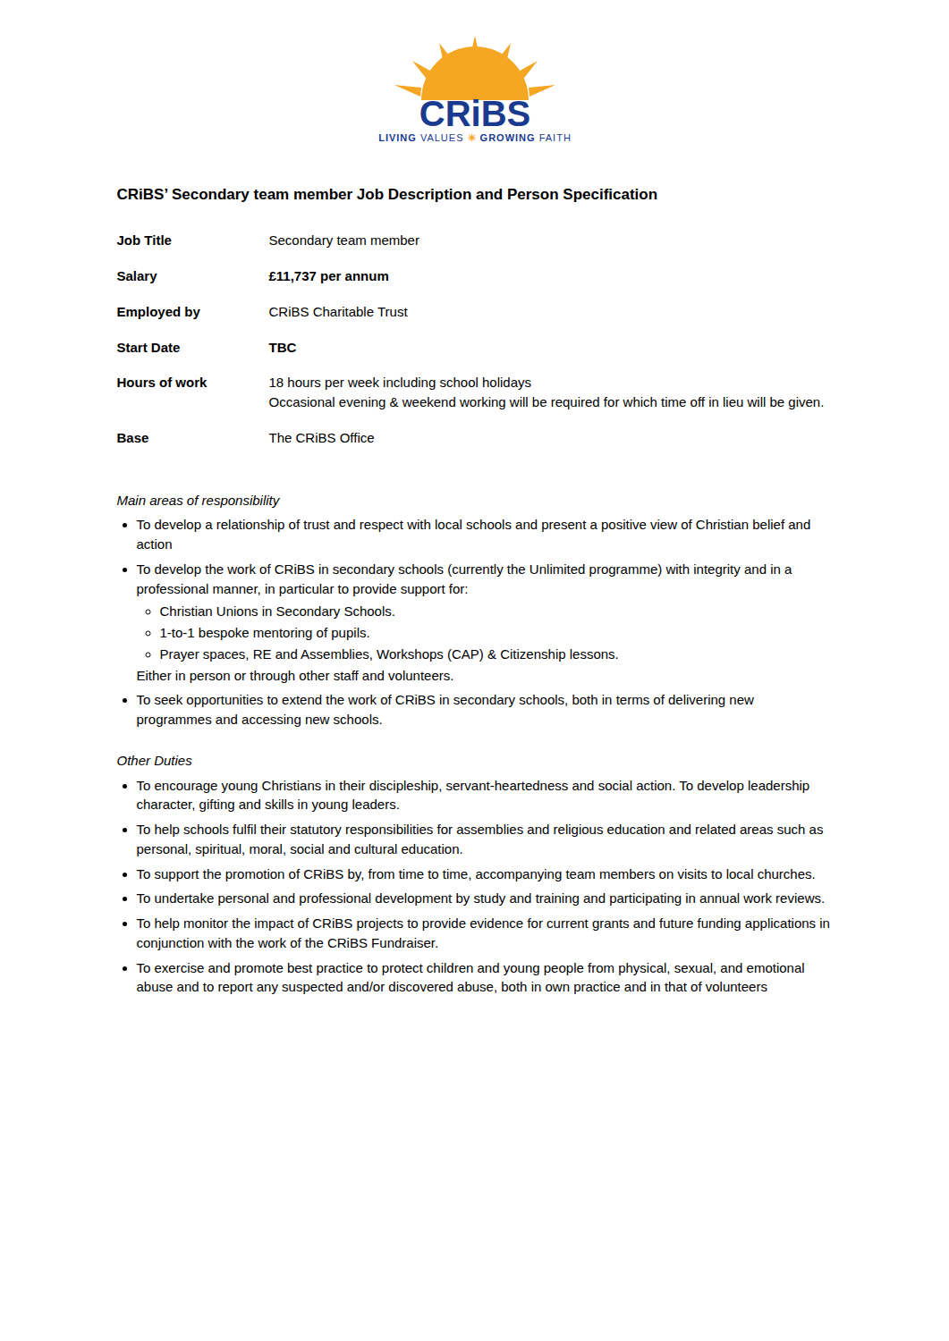CRiBS LIVING VALUES ✳ GROWING FAITH
CRiBS’ Secondary team member Job Description and Person Specification
| Job Title | Secondary team member |
| Salary | £11,737 per annum |
| Employed by | CRiBS Charitable Trust |
| Start Date | TBC |
| Hours of work | 18 hours per week including school holidays Occasional evening & weekend working will be required for which time off in lieu will be given. |
| Base | The CRiBS Office |
Main areas of responsibility
To develop a relationship of trust and respect with local schools and present a positive view of Christian belief and action
To develop the work of CRiBS in secondary schools (currently the Unlimited programme) with integrity and in a professional manner, in particular to provide support for:
Christian Unions in Secondary Schools.
1-to-1 bespoke mentoring of pupils.
Prayer spaces, RE and Assemblies, Workshops (CAP) & Citizenship lessons.
Either in person or through other staff and volunteers.
To seek opportunities to extend the work of CRiBS in secondary schools, both in terms of delivering new programmes and accessing new schools.
Other Duties
To encourage young Christians in their discipleship, servant-heartedness and social action. To develop leadership character, gifting and skills in young leaders.
To help schools fulfil their statutory responsibilities for assemblies and religious education and related areas such as personal, spiritual, moral, social and cultural education.
To support the promotion of CRiBS by, from time to time, accompanying team members on visits to local churches.
To undertake personal and professional development by study and training and participating in annual work reviews.
To help monitor the impact of CRiBS projects to provide evidence for current grants and future funding applications in conjunction with the work of the CRiBS Fundraiser.
To exercise and promote best practice to protect children and young people from physical, sexual, and emotional abuse and to report any suspected and/or discovered abuse, both in own practice and in that of volunteers